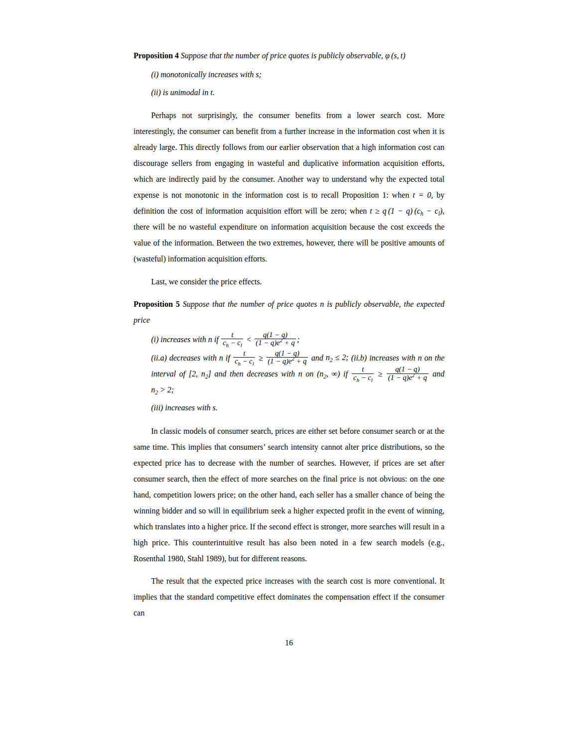Proposition 4 Suppose that the number of price quotes is publicly observable, φ (s, t)
(i) monotonically increases with s;
(ii) is unimodal in t.
Perhaps not surprisingly, the consumer benefits from a lower search cost. More interestingly, the consumer can benefit from a further increase in the information cost when it is already large. This directly follows from our earlier observation that a high information cost can discourage sellers from engaging in wasteful and duplicative information acquisition efforts, which are indirectly paid by the consumer. Another way to understand why the expected total expense is not monotonic in the information cost is to recall Proposition 1: when t = 0, by definition the cost of information acquisition effort will be zero; when t ≥ q (1 − q) (ch − cl), there will be no wasteful expenditure on information acquisition because the cost exceeds the value of the information. Between the two extremes, however, there will be positive amounts of (wasteful) information acquisition efforts.
Last, we consider the price effects.
Proposition 5 Suppose that the number of price quotes n is publicly observable, the expected price
(i) increases with n if tch − cl < q(1 − q)(1 − q)e2 + q;
(ii.a) decreases with n if tch − cl ≥ q(1 − q)(1 − q)e2 + q and n2 ≤ 2; (ii.b) increases with n on the interval of [2, n2] and then decreases with n on (n2, ∞) if tch − cl ≥ q(1 − q)(1 − q)e2 + q and n2 > 2;
(iii) increases with s.
In classic models of consumer search, prices are either set before consumer search or at the same time. This implies that consumers’ search intensity cannot alter price distributions, so the expected price has to decrease with the number of searches. However, if prices are set after consumer search, then the effect of more searches on the final price is not obvious: on the one hand, competition lowers price; on the other hand, each seller has a smaller chance of being the winning bidder and so will in equilibrium seek a higher expected profit in the event of winning, which translates into a higher price. If the second effect is stronger, more searches will result in a high price. This counterintuitive result has also been noted in a few search models (e.g., Rosenthal 1980, Stahl 1989), but for different reasons.
The result that the expected price increases with the search cost is more conventional. It implies that the standard competitive effect dominates the compensation effect if the consumer can
16